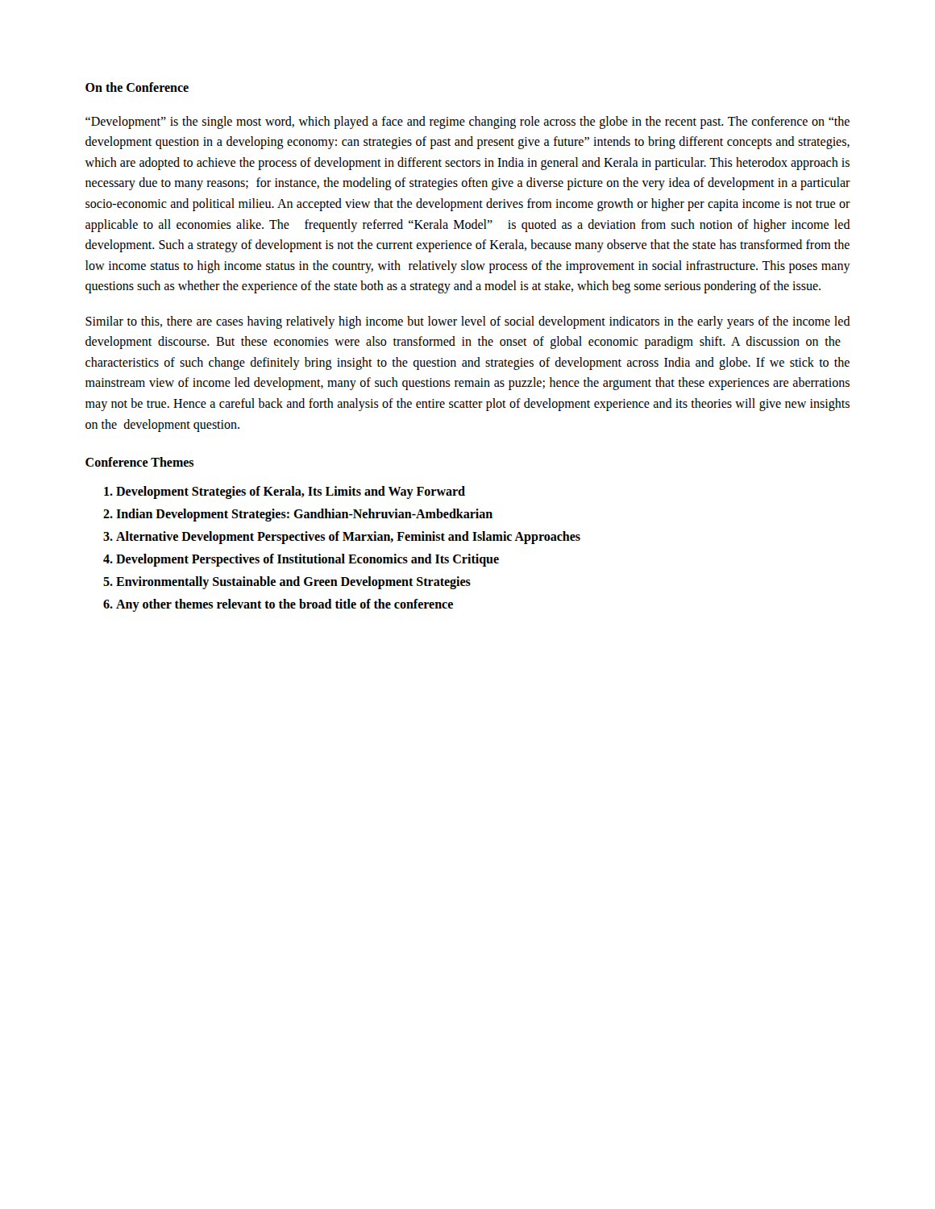On the Conference
“Development” is the single most word, which played a face and regime changing role across the globe in the recent past. The conference on “the development question in a developing economy: can strategies of past and present give a future” intends to bring different concepts and strategies, which are adopted to achieve the process of development in different sectors in India in general and Kerala in particular. This heterodox approach is necessary due to many reasons; for instance, the modeling of strategies often give a diverse picture on the very idea of development in a particular socio-economic and political milieu. An accepted view that the development derives from income growth or higher per capita income is not true or applicable to all economies alike. The frequently referred “Kerala Model” is quoted as a deviation from such notion of higher income led development. Such a strategy of development is not the current experience of Kerala, because many observe that the state has transformed from the low income status to high income status in the country, with relatively slow process of the improvement in social infrastructure. This poses many questions such as whether the experience of the state both as a strategy and a model is at stake, which beg some serious pondering of the issue.
Similar to this, there are cases having relatively high income but lower level of social development indicators in the early years of the income led development discourse. But these economies were also transformed in the onset of global economic paradigm shift. A discussion on the characteristics of such change definitely bring insight to the question and strategies of development across India and globe. If we stick to the mainstream view of income led development, many of such questions remain as puzzle; hence the argument that these experiences are aberrations may not be true. Hence a careful back and forth analysis of the entire scatter plot of development experience and its theories will give new insights on the development question.
Conference Themes
Development Strategies of Kerala, Its Limits and Way Forward
Indian Development Strategies: Gandhian-Nehruvian-Ambedkarian
Alternative Development Perspectives of Marxian, Feminist and Islamic Approaches
Development Perspectives of Institutional Economics and Its Critique
Environmentally Sustainable and Green Development Strategies
Any other themes relevant to the broad title of the conference